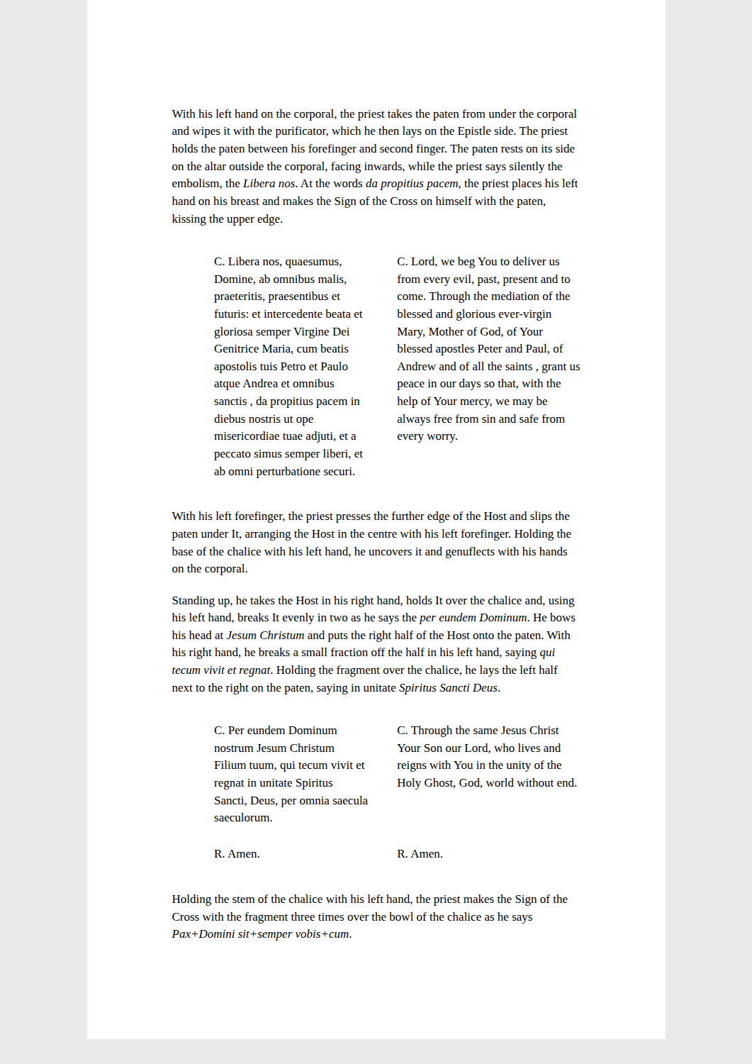With his left hand on the corporal, the priest takes the paten from under the corporal and wipes it with the purificator, which he then lays on the Epistle side. The priest holds the paten between his forefinger and second finger. The paten rests on its side on the altar outside the corporal, facing inwards, while the priest says silently the embolism, the Libera nos. At the words da propitius pacem, the priest places his left hand on his breast and makes the Sign of the Cross on himself with the paten, kissing the upper edge.
| C. Libera nos, quaesumus, Domine, ab omnibus malis, praeteritis, praesentibus et futuris: et intercedente beata et gloriosa semper Virgine Dei Genitrice Maria, cum beatis apostolis tuis Petro et Paulo atque Andrea et omnibus sanctis , da propitius pacem in diebus nostris ut ope misericordiae tuae adjuti, et a peccato simus semper liberi, et ab omni perturbatione securi. | C. Lord, we beg You to deliver us from every evil, past, present and to come. Through the mediation of the blessed and glorious ever-virgin Mary, Mother of God, of Your blessed apostles Peter and Paul, of Andrew and of all the saints , grant us peace in our days so that, with the help of Your mercy, we may be always free from sin and safe from every worry. |
With his left forefinger, the priest presses the further edge of the Host and slips the paten under It, arranging the Host in the centre with his left forefinger. Holding the base of the chalice with his left hand, he uncovers it and genuflects with his hands on the corporal.
Standing up, he takes the Host in his right hand, holds It over the chalice and, using his left hand, breaks It evenly in two as he says the per eundem Dominum. He bows his head at Jesum Christum and puts the right half of the Host onto the paten. With his right hand, he breaks a small fraction off the half in his left hand, saying qui tecum vivit et regnat. Holding the fragment over the chalice, he lays the left half next to the right on the paten, saying in unitate Spiritus Sancti Deus.
| C. Per eundem Dominum nostrum Jesum Christum Filium tuum, qui tecum vivit et regnat in unitate Spiritus Sancti, Deus, per omnia saecula saeculorum. | C. Through the same Jesus Christ Your Son our Lord, who lives and reigns with You in the unity of the Holy Ghost, God, world without end. |
| R. Amen. | R. Amen. |
Holding the stem of the chalice with his left hand, the priest makes the Sign of the Cross with the fragment three times over the bowl of the chalice as he says Pax+Domini sit+semper vobis+cum.